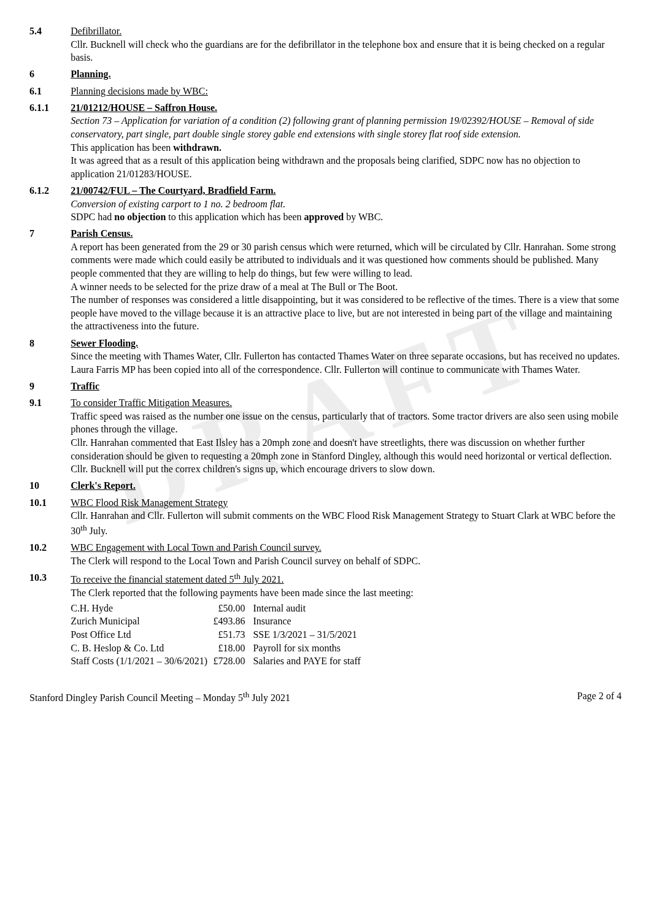5.4
Defibrillator.
Cllr. Bucknell will check who the guardians are for the defibrillator in the telephone box and ensure that it is being checked on a regular basis.
6
Planning.
6.1
Planning decisions made by WBC:
6.1.1
21/01212/HOUSE – Saffron House.
Section 73 – Application for variation of a condition (2) following grant of planning permission 19/02392/HOUSE – Removal of side conservatory, part single, part double single storey gable end extensions with single storey flat roof side extension.
This application has been withdrawn.
It was agreed that as a result of this application being withdrawn and the proposals being clarified, SDPC now has no objection to application 21/01283/HOUSE.
6.1.2
21/00742/FUL – The Courtyard, Bradfield Farm.
Conversion of existing carport to 1 no. 2 bedroom flat.
SDPC had no objection to this application which has been approved by WBC.
7
Parish Census.
A report has been generated from the 29 or 30 parish census which were returned, which will be circulated by Cllr. Hanrahan. Some strong comments were made which could easily be attributed to individuals and it was questioned how comments should be published. Many people commented that they are willing to help do things, but few were willing to lead.
A winner needs to be selected for the prize draw of a meal at The Bull or The Boot.
The number of responses was considered a little disappointing, but it was considered to be reflective of the times. There is a view that some people have moved to the village because it is an attractive place to live, but are not interested in being part of the village and maintaining the attractiveness into the future.
8
Sewer Flooding.
Since the meeting with Thames Water, Cllr. Fullerton has contacted Thames Water on three separate occasions, but has received no updates. Laura Farris MP has been copied into all of the correspondence. Cllr. Fullerton will continue to communicate with Thames Water.
9
Traffic
9.1
To consider Traffic Mitigation Measures.
Traffic speed was raised as the number one issue on the census, particularly that of tractors. Some tractor drivers are also seen using mobile phones through the village.
Cllr. Hanrahan commented that East Ilsley has a 20mph zone and doesn't have streetlights, there was discussion on whether further consideration should be given to requesting a 20mph zone in Stanford Dingley, although this would need horizontal or vertical deflection.
Cllr. Bucknell will put the correx children's signs up, which encourage drivers to slow down.
10
Clerk's Report.
10.1
WBC Flood Risk Management Strategy
Cllr. Hanrahan and Cllr. Fullerton will submit comments on the WBC Flood Risk Management Strategy to Stuart Clark at WBC before the 30th July.
10.2
WBC Engagement with Local Town and Parish Council survey.
The Clerk will respond to the Local Town and Parish Council survey on behalf of SDPC.
10.3
To receive the financial statement dated 5th July 2021.
The Clerk reported that the following payments have been made since the last meeting:
| C.H. Hyde | £50.00 | Internal audit |
| Zurich Municipal | £493.86 | Insurance |
| Post Office Ltd | £51.73 | SSE 1/3/2021 – 31/5/2021 |
| C. B. Heslop & Co. Ltd | £18.00 | Payroll for six months |
| Staff Costs (1/1/2021 – 30/6/2021) | £728.00 | Salaries and PAYE for staff |
Stanford Dingley Parish Council Meeting – Monday 5th July 2021 Page 2 of 4